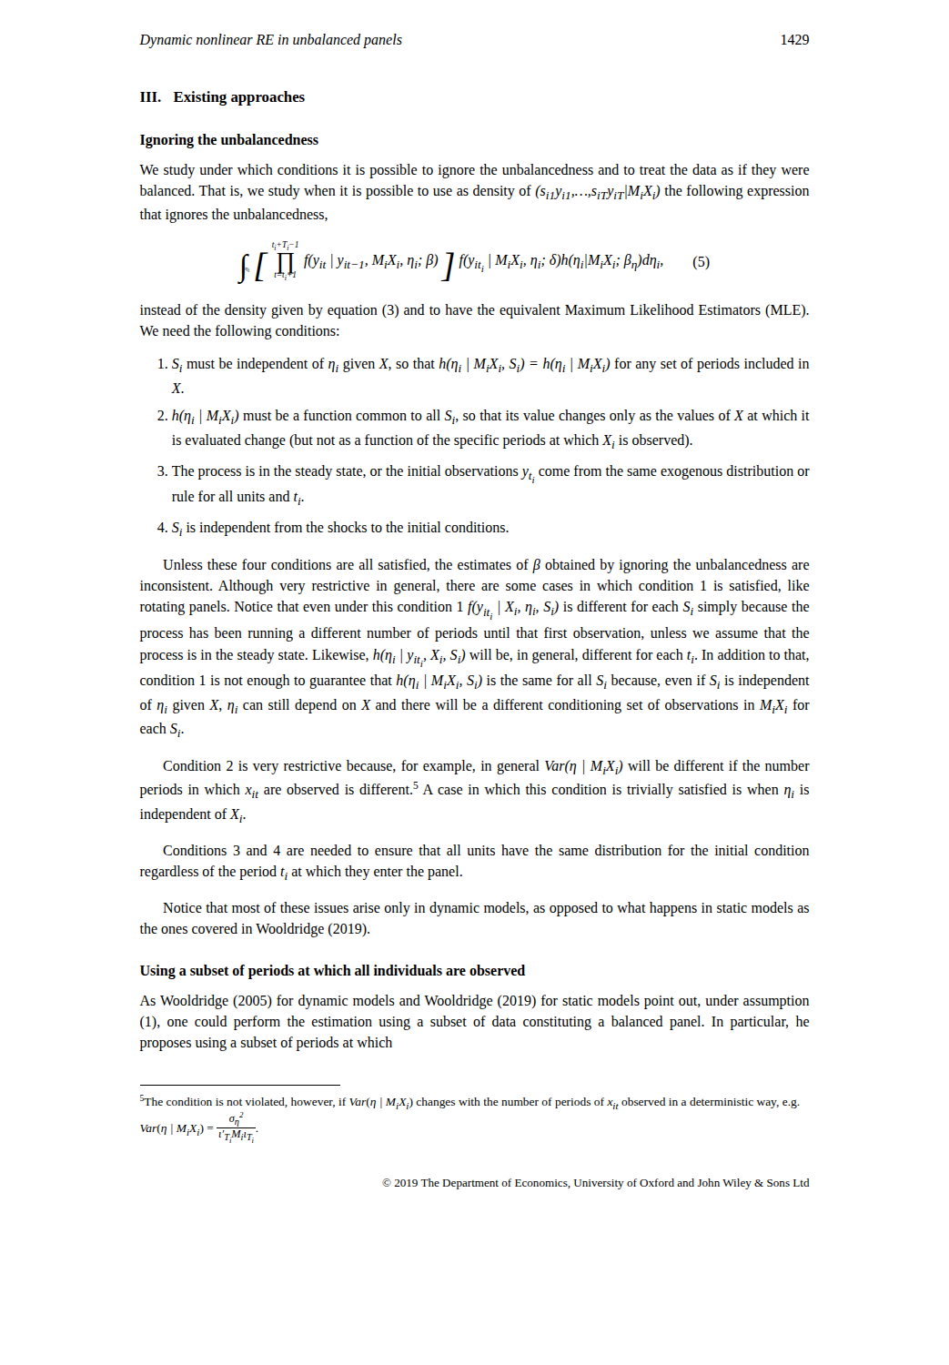Dynamic nonlinear RE in unbalanced panels 1429
III. Existing approaches
Ignoring the unbalancedness
We study under which conditions it is possible to ignore the unbalancedness and to treat the data as if they were balanced. That is, we study when it is possible to use as density of (si1yi1,…,siTyiT|MiXi) the following expression that ignores the unbalancedness,
∫ηi [ ti+Ti−1 ∏ t=ti+1 f(yit | yit−1, MiXi, ηi; β) ] f(yiti | MiXi, ηi; δ)h(ηi|MiXi; βη)dηi, (5)
instead of the density given by equation (3) and to have the equivalent Maximum Likelihood Estimators (MLE). We need the following conditions:
Si must be independent of ηi given X, so that h(ηi | MiXi, Si) = h(ηi | MiXi) for any set of periods included in X.
h(ηi | MiXi) must be a function common to all Si, so that its value changes only as the values of X at which it is evaluated change (but not as a function of the specific periods at which Xi is observed).
The process is in the steady state, or the initial observations yti come from the same exogenous distribution or rule for all units and ti.
Si is independent from the shocks to the initial conditions.
Unless these four conditions are all satisfied, the estimates of β obtained by ignoring the unbalancedness are inconsistent. Although very restrictive in general, there are some cases in which condition 1 is satisfied, like rotating panels. Notice that even under this condition 1 f(yiti | Xi, ηi, Si) is different for each Si simply because the process has been running a different number of periods until that first observation, unless we assume that the process is in the steady state. Likewise, h(ηi | yiti, Xi, Si) will be, in general, different for each ti. In addition to that, condition 1 is not enough to guarantee that h(ηi | MiXi, Si) is the same for all Si because, even if Si is independent of ηi given X, ηi can still depend on X and there will be a different conditioning set of observations in MiXi for each Si.
Condition 2 is very restrictive because, for example, in general Var(η | MiXi) will be different if the number periods in which xit are observed is different.5 A case in which this condition is trivially satisfied is when ηi is independent of Xi.
Conditions 3 and 4 are needed to ensure that all units have the same distribution for the initial condition regardless of the period ti at which they enter the panel.
Notice that most of these issues arise only in dynamic models, as opposed to what happens in static models as the ones covered in Wooldridge (2019).
Using a subset of periods at which all individuals are observed
As Wooldridge (2005) for dynamic models and Wooldridge (2019) for static models point out, under assumption (1), one could perform the estimation using a subset of data constituting a balanced panel. In particular, he proposes using a subset of periods at which
5The condition is not violated, however, if Var(η | MiXi) changes with the number of periods of xit observed in a deterministic way, e.g. Var(η | MiXi) = ση2 ι′TiMiιTi.
© 2019 The Department of Economics, University of Oxford and John Wiley & Sons Ltd